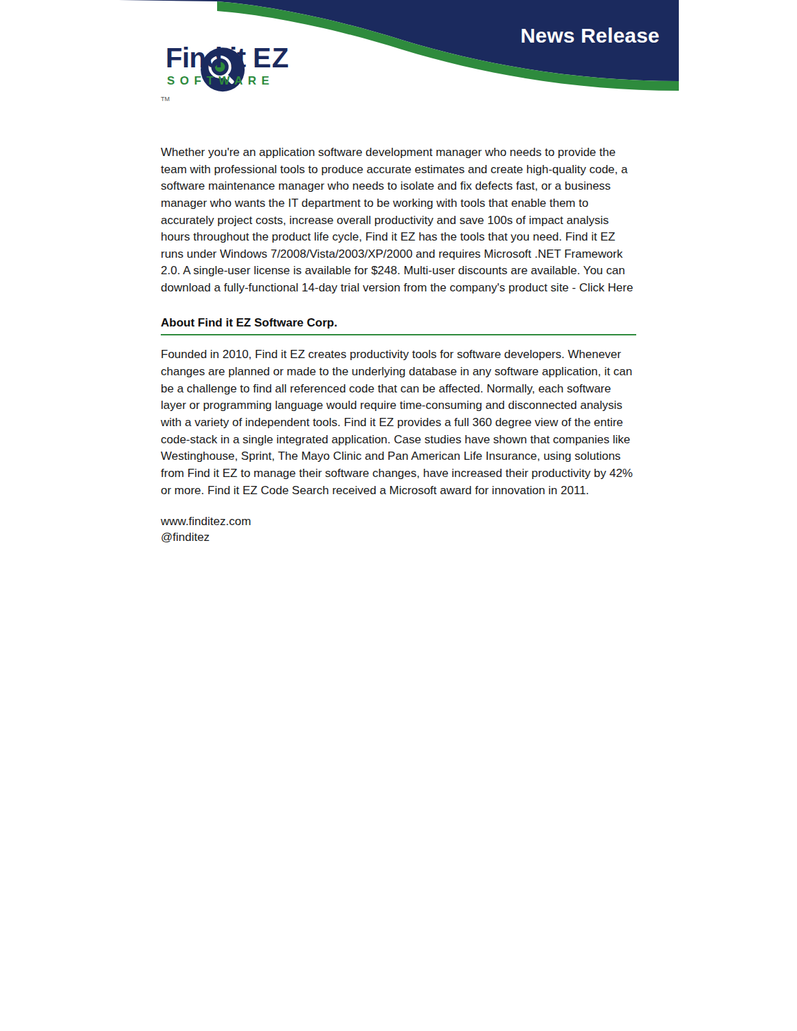News Release
Find it EZ
SOFTWARE
TM
Whether you're an application software development manager who needs to provide the team with professional tools to produce accurate estimates and create high-quality code, a software maintenance manager who needs to isolate and fix defects fast, or a business manager who wants the IT department to be working with tools that enable them to accurately project costs, increase overall productivity and save 100s of impact analysis hours throughout the product life cycle, Find it EZ has the tools that you need. Find it EZ runs under Windows 7/2008/Vista/2003/XP/2000 and requires Microsoft .NET Framework 2.0. A single-user license is available for $248. Multi-user discounts are available. You can download a fully-functional 14-day trial version from the company's product site - Click Here
About Find it EZ Software Corp.
Founded in 2010, Find it EZ creates productivity tools for software developers. Whenever changes are planned or made to the underlying database in any software application, it can be a challenge to find all referenced code that can be affected. Normally, each software layer or programming language would require time-consuming and disconnected analysis with a variety of independent tools. Find it EZ provides a full 360 degree view of the entire code-stack in a single integrated application. Case studies have shown that companies like Westinghouse, Sprint, The Mayo Clinic and Pan American Life Insurance, using solutions from Find it EZ to manage their software changes, have increased their productivity by 42% or more. Find it EZ Code Search received a Microsoft award for innovation in 2011.
www.finditez.com
@finditez